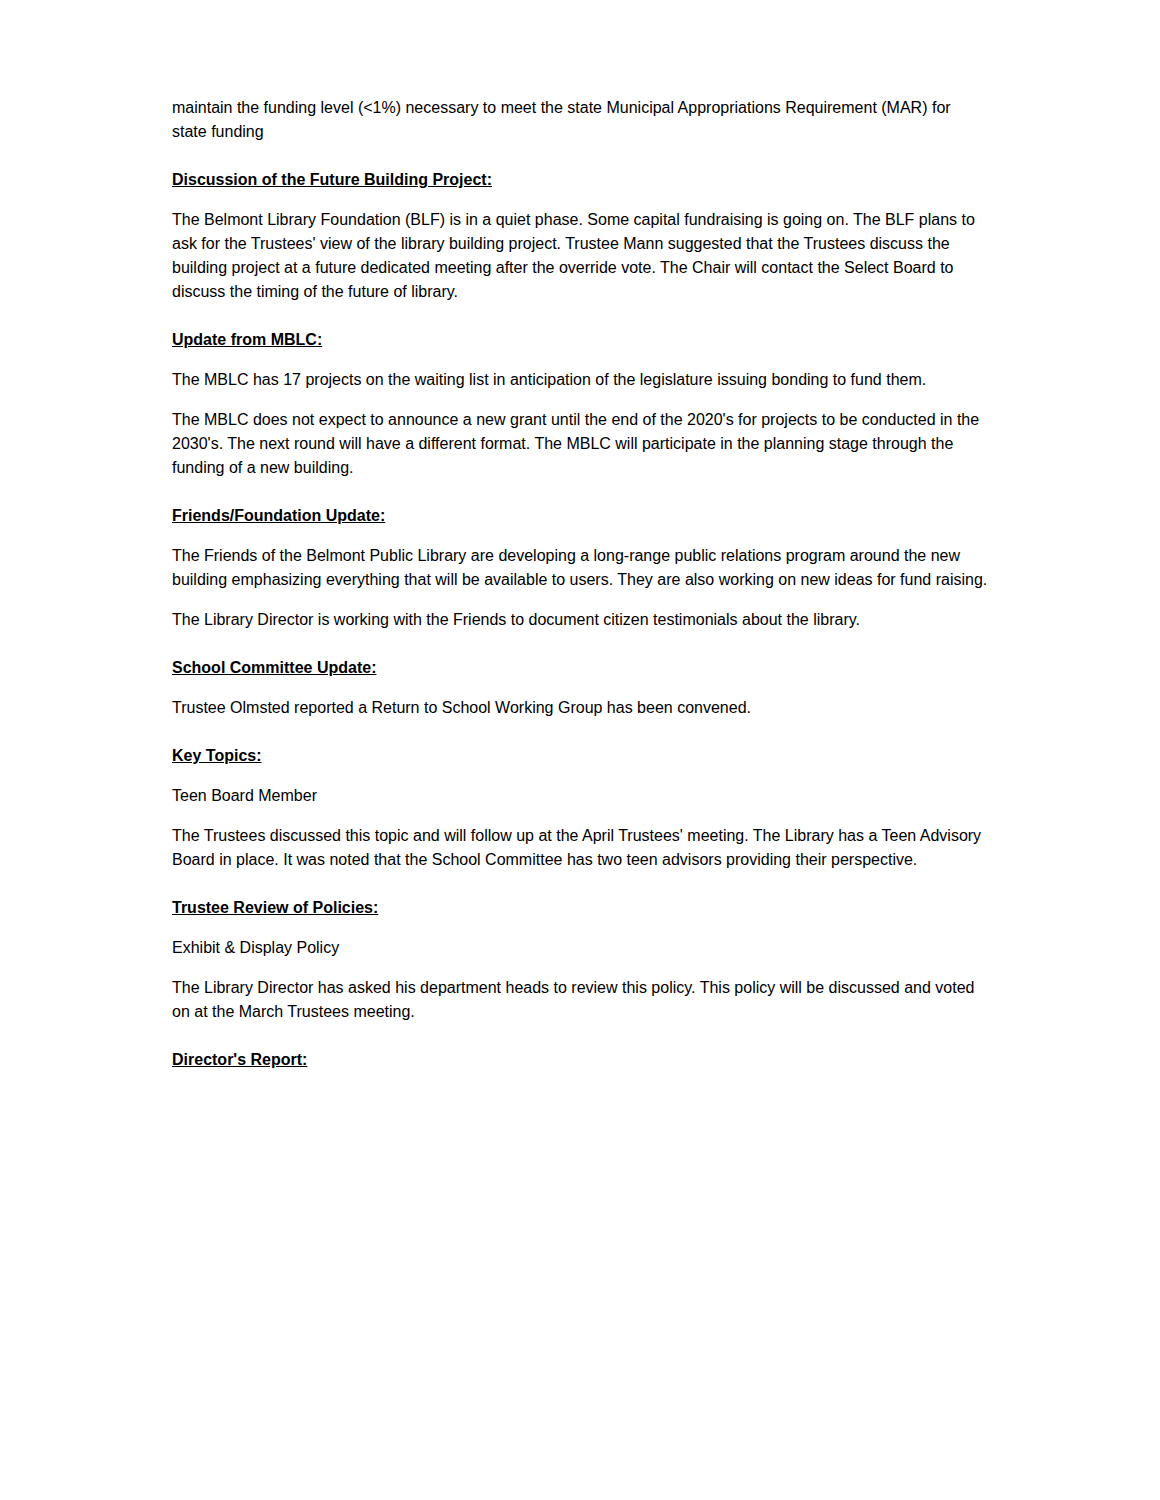maintain the funding level (<1%) necessary to meet the state Municipal Appropriations Requirement (MAR) for state funding
Discussion of the Future Building Project:
The Belmont Library Foundation (BLF) is in a quiet phase. Some capital fundraising is going on. The BLF plans to ask for the Trustees' view of the library building project. Trustee Mann suggested that the Trustees discuss the building project at a future dedicated meeting after the override vote. The Chair will contact the Select Board to discuss the timing of the future of library.
Update from MBLC:
The MBLC has 17 projects on the waiting list in anticipation of the legislature issuing bonding to fund them.
The MBLC does not expect to announce a new grant until the end of the 2020's for projects to be conducted in the 2030's. The next round will have a different format. The MBLC will participate in the planning stage through the funding of a new building.
Friends/Foundation Update:
The Friends of the Belmont Public Library are developing a long-range public relations program around the new building emphasizing everything that will be available to users. They are also working on new ideas for fund raising.
The Library Director is working with the Friends to document citizen testimonials about the library.
School Committee Update:
Trustee Olmsted reported a Return to School Working Group has been convened.
Key Topics:
Teen Board Member
The Trustees discussed this topic and will follow up at the April Trustees' meeting. The Library has a Teen Advisory Board in place. It was noted that the School Committee has two teen advisors providing their perspective.
Trustee Review of Policies:
Exhibit & Display Policy
The Library Director has asked his department heads to review this policy. This policy will be discussed and voted on at the March Trustees meeting.
Director's Report: